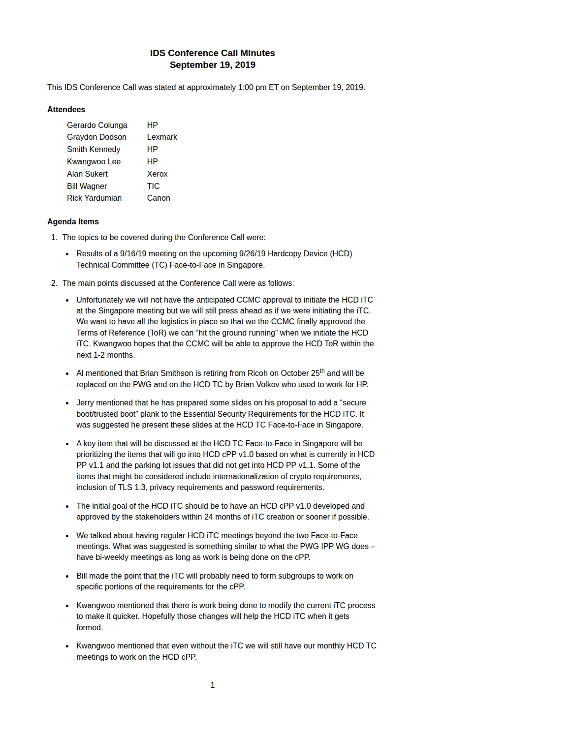IDS Conference Call Minutes
September 19, 2019
This IDS Conference Call was stated at approximately 1:00 pm ET on September 19, 2019.
Attendees
| Gerardo Colunga | HP |
| Graydon Dodson | Lexmark |
| Smith Kennedy | HP |
| Kwangwoo Lee | HP |
| Alan Sukert | Xerox |
| Bill Wagner | TIC |
| Rick Yardumian | Canon |
Agenda Items
The topics to be covered during the Conference Call were:
Results of a 9/16/19 meeting on the upcoming 9/26/19 Hardcopy Device (HCD) Technical Committee (TC) Face-to-Face in Singapore.
The main points discussed at the Conference Call were as follows:
Unfortunately we will not have the anticipated CCMC approval to initiate the HCD iTC at the Singapore meeting but we will still press ahead as if we were initiating the iTC. We want to have all the logistics in place so that we the CCMC finally approved the Terms of Reference (ToR) we can “hit the ground running” when we initiate the HCD iTC. Kwangwoo hopes that the CCMC will be able to approve the HCD ToR within the next 1-2 months.
Al mentioned that Brian Smithson is retiring from Ricoh on October 25th and will be replaced on the PWG and on the HCD TC by Brian Volkov who used to work for HP.
Jerry mentioned that he has prepared some slides on his proposal to add a “secure boot/trusted boot” plank to the Essential Security Requirements for the HCD iTC. It was suggested he present these slides at the HCD TC Face-to-Face in Singapore.
A key item that will be discussed at the HCD TC Face-to-Face in Singapore will be prioritizing the items that will go into HCD cPP v1.0 based on what is currently in HCD PP v1.1 and the parking lot issues that did not get into HCD PP v1.1. Some of the items that might be considered include internationalization of crypto requirements, inclusion of TLS 1.3, privacy requirements and password requirements.
The initial goal of the HCD iTC should be to have an HCD cPP v1.0 developed and approved by the stakeholders within 24 months of iTC creation or sooner if possible.
We talked about having regular HCD iTC meetings beyond the two Face-to-Face meetings. What was suggested is something similar to what the PWG IPP WG does – have bi-weekly meetings as long as work is being done on the cPP.
Bill made the point that the iTC will probably need to form subgroups to work on specific portions of the requirements for the cPP.
Kwangwoo mentioned that there is work being done to modify the current iTC process to make it quicker. Hopefully those changes will help the HCD iTC when it gets formed.
Kwangwoo mentioned that even without the iTC we will still have our monthly HCD TC meetings to work on the HCD cPP.
1